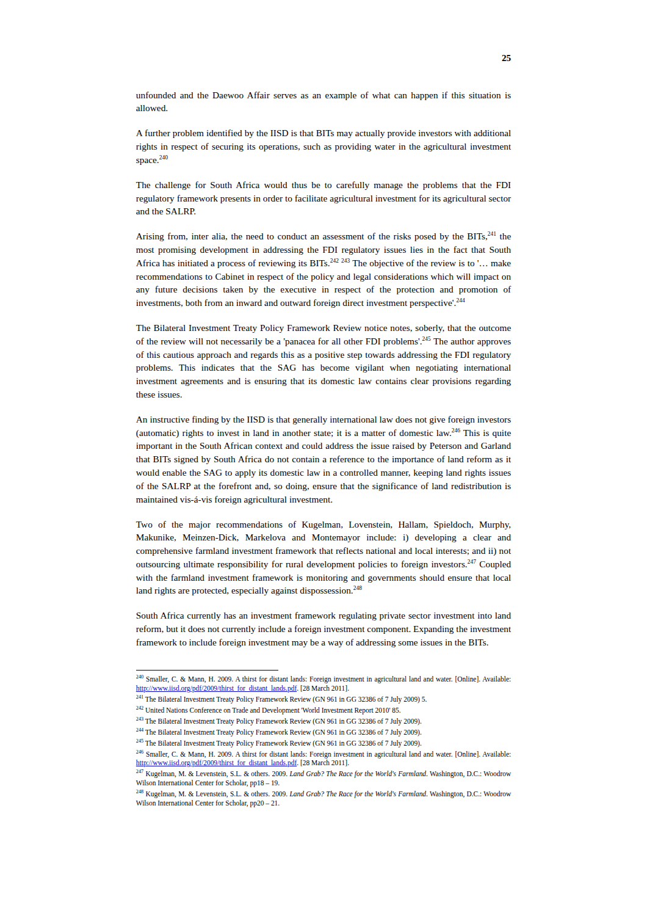25
unfounded and the Daewoo Affair serves as an example of what can happen if this situation is allowed.
A further problem identified by the IISD is that BITs may actually provide investors with additional rights in respect of securing its operations, such as providing water in the agricultural investment space.240
The challenge for South Africa would thus be to carefully manage the problems that the FDI regulatory framework presents in order to facilitate agricultural investment for its agricultural sector and the SALRP.
Arising from, inter alia, the need to conduct an assessment of the risks posed by the BITs,241 the most promising development in addressing the FDI regulatory issues lies in the fact that South Africa has initiated a process of reviewing its BITs.242 243 The objective of the review is to '… make recommendations to Cabinet in respect of the policy and legal considerations which will impact on any future decisions taken by the executive in respect of the protection and promotion of investments, both from an inward and outward foreign direct investment perspective'.244
The Bilateral Investment Treaty Policy Framework Review notice notes, soberly, that the outcome of the review will not necessarily be a 'panacea for all other FDI problems'.245 The author approves of this cautious approach and regards this as a positive step towards addressing the FDI regulatory problems. This indicates that the SAG has become vigilant when negotiating international investment agreements and is ensuring that its domestic law contains clear provisions regarding these issues.
An instructive finding by the IISD is that generally international law does not give foreign investors (automatic) rights to invest in land in another state; it is a matter of domestic law.246 This is quite important in the South African context and could address the issue raised by Peterson and Garland that BITs signed by South Africa do not contain a reference to the importance of land reform as it would enable the SAG to apply its domestic law in a controlled manner, keeping land rights issues of the SALRP at the forefront and, so doing, ensure that the significance of land redistribution is maintained vis-á-vis foreign agricultural investment.
Two of the major recommendations of Kugelman, Lovenstein, Hallam, Spieldoch, Murphy, Makunike, Meinzen-Dick, Markelova and Montemayor include: i) developing a clear and comprehensive farmland investment framework that reflects national and local interests; and ii) not outsourcing ultimate responsibility for rural development policies to foreign investors.247 Coupled with the farmland investment framework is monitoring and governments should ensure that local land rights are protected, especially against dispossession.248
South Africa currently has an investment framework regulating private sector investment into land reform, but it does not currently include a foreign investment component. Expanding the investment framework to include foreign investment may be a way of addressing some issues in the BITs.
240 Smaller, C. & Mann, H. 2009. A thirst for distant lands: Foreign investment in agricultural land and water. [Online]. Available: http://www.iisd.org/pdf/2009/thirst_for_distant_lands.pdf. [28 March 2011].
241 The Bilateral Investment Treaty Policy Framework Review (GN 961 in GG 32386 of 7 July 2009) 5.
242 United Nations Conference on Trade and Development 'World Investment Report 2010' 85.
243 The Bilateral Investment Treaty Policy Framework Review (GN 961 in GG 32386 of 7 July 2009).
244 The Bilateral Investment Treaty Policy Framework Review (GN 961 in GG 32386 of 7 July 2009).
245 The Bilateral Investment Treaty Policy Framework Review (GN 961 in GG 32386 of 7 July 2009).
246 Smaller, C. & Mann, H. 2009. A thirst for distant lands: Foreign investment in agricultural land and water. [Online]. Available: http://www.iisd.org/pdf/2009/thirst_for_distant_lands.pdf. [28 March 2011].
247 Kugelman, M. & Levenstein, S.L. & others. 2009. Land Grab? The Race for the World's Farmland. Washington, D.C.: Woodrow Wilson International Center for Scholar, pp18 – 19.
248 Kugelman, M. & Levenstein, S.L. & others. 2009. Land Grab? The Race for the World's Farmland. Washington, D.C.: Woodrow Wilson International Center for Scholar, pp20 – 21.